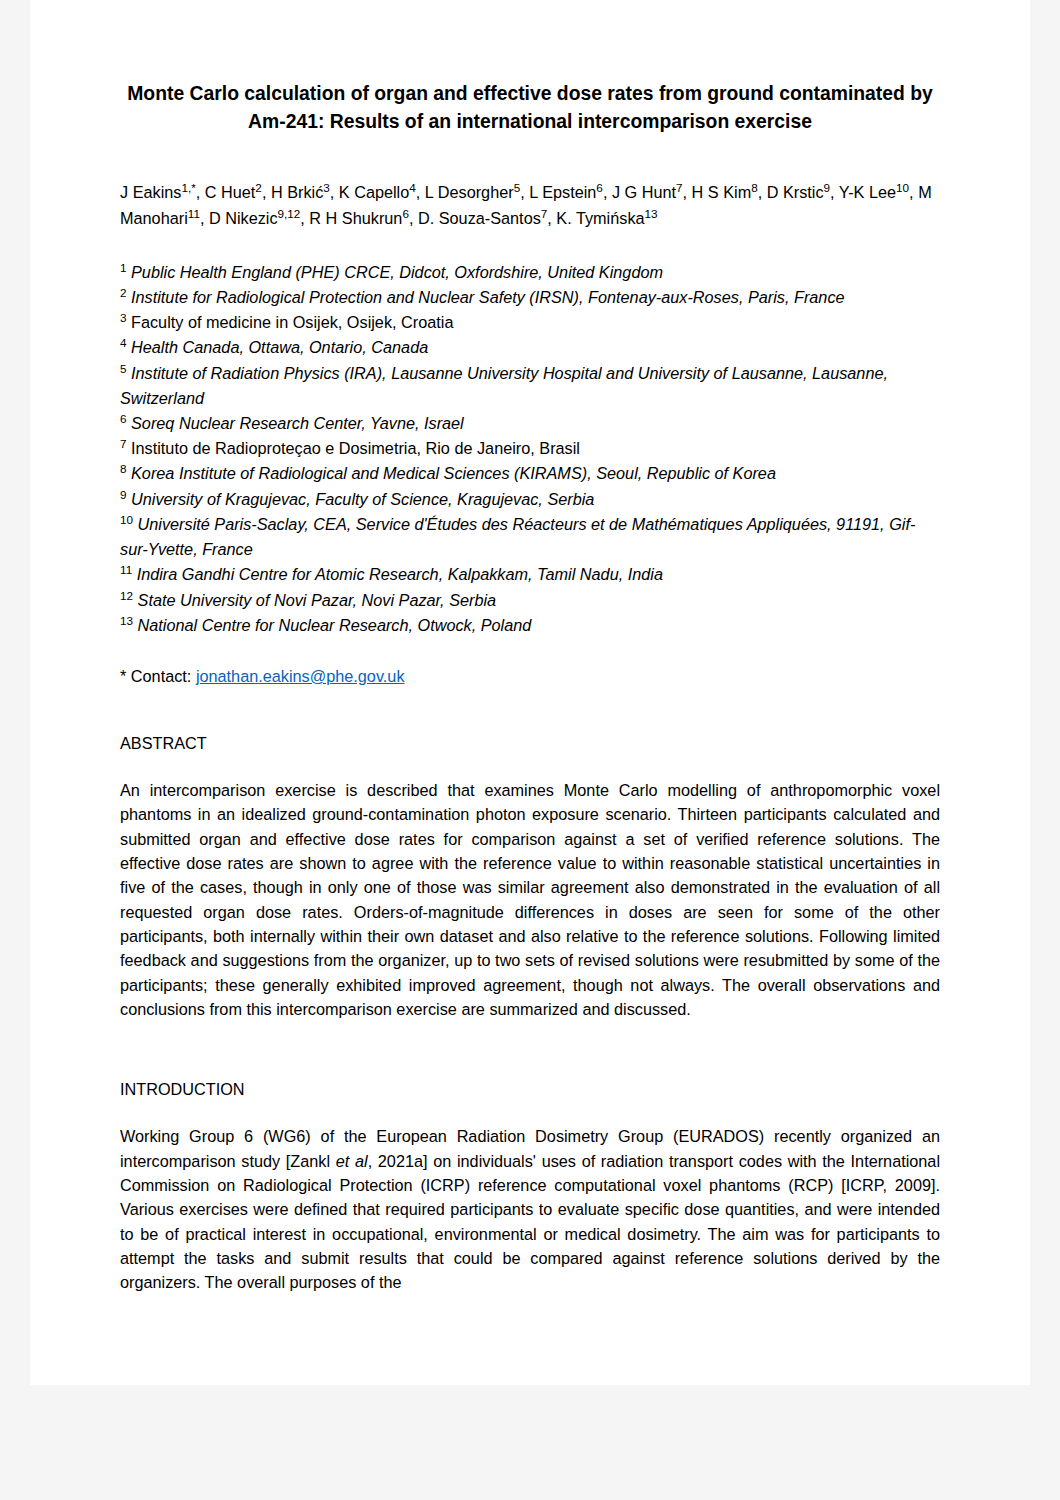Monte Carlo calculation of organ and effective dose rates from ground contaminated by Am-241: Results of an international intercomparison exercise
J Eakins1,*, C Huet2, H Brkić3, K Capello4, L Desorgher5, L Epstein6, J G Hunt7, H S Kim8, D Krstic9, Y-K Lee10, M Manohari11, D Nikezic9,12, R H Shukrun6, D. Souza-Santos7, K. Tymińska13
1 Public Health England (PHE) CRCE, Didcot, Oxfordshire, United Kingdom
2 Institute for Radiological Protection and Nuclear Safety (IRSN), Fontenay-aux-Roses, Paris, France
3 Faculty of medicine in Osijek, Osijek, Croatia
4 Health Canada, Ottawa, Ontario, Canada
5 Institute of Radiation Physics (IRA), Lausanne University Hospital and University of Lausanne, Lausanne, Switzerland
6 Soreq Nuclear Research Center, Yavne, Israel
7 Instituto de Radioproteçao e Dosimetria, Rio de Janeiro, Brasil
8 Korea Institute of Radiological and Medical Sciences (KIRAMS), Seoul, Republic of Korea
9 University of Kragujevac, Faculty of Science, Kragujevac, Serbia
10 Université Paris-Saclay, CEA, Service d'Études des Réacteurs et de Mathématiques Appliquées, 91191, Gif-sur-Yvette, France
11 Indira Gandhi Centre for Atomic Research, Kalpakkam, Tamil Nadu, India
12 State University of Novi Pazar, Novi Pazar, Serbia
13 National Centre for Nuclear Research, Otwock, Poland
* Contact: jonathan.eakins@phe.gov.uk
ABSTRACT
An intercomparison exercise is described that examines Monte Carlo modelling of anthropomorphic voxel phantoms in an idealized ground-contamination photon exposure scenario. Thirteen participants calculated and submitted organ and effective dose rates for comparison against a set of verified reference solutions. The effective dose rates are shown to agree with the reference value to within reasonable statistical uncertainties in five of the cases, though in only one of those was similar agreement also demonstrated in the evaluation of all requested organ dose rates. Orders-of-magnitude differences in doses are seen for some of the other participants, both internally within their own dataset and also relative to the reference solutions. Following limited feedback and suggestions from the organizer, up to two sets of revised solutions were resubmitted by some of the participants; these generally exhibited improved agreement, though not always. The overall observations and conclusions from this intercomparison exercise are summarized and discussed.
INTRODUCTION
Working Group 6 (WG6) of the European Radiation Dosimetry Group (EURADOS) recently organized an intercomparison study [Zankl et al, 2021a] on individuals' uses of radiation transport codes with the International Commission on Radiological Protection (ICRP) reference computational voxel phantoms (RCP) [ICRP, 2009]. Various exercises were defined that required participants to evaluate specific dose quantities, and were intended to be of practical interest in occupational, environmental or medical dosimetry. The aim was for participants to attempt the tasks and submit results that could be compared against reference solutions derived by the organizers. The overall purposes of the